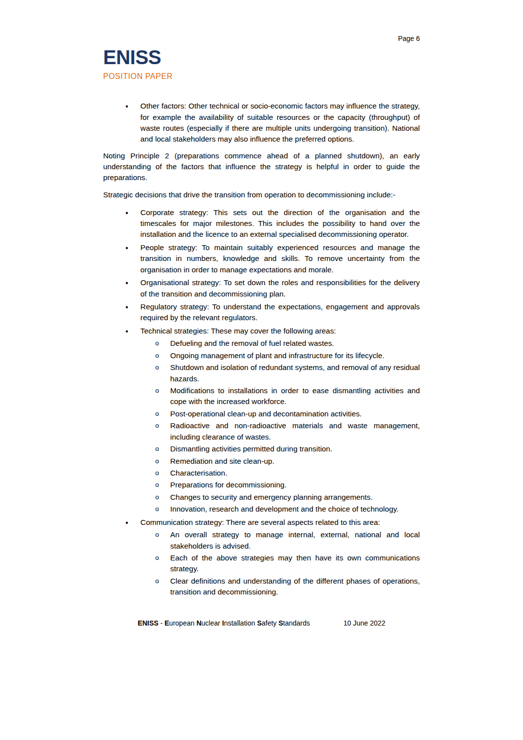Page 6
ENISS
POSITION PAPER
Other factors: Other technical or socio-economic factors may influence the strategy, for example the availability of suitable resources or the capacity (throughput) of waste routes (especially if there are multiple units undergoing transition). National and local stakeholders may also influence the preferred options.
Noting Principle 2 (preparations commence ahead of a planned shutdown), an early understanding of the factors that influence the strategy is helpful in order to guide the preparations.
Strategic decisions that drive the transition from operation to decommissioning include:-
Corporate strategy: This sets out the direction of the organisation and the timescales for major milestones. This includes the possibility to hand over the installation and the licence to an external specialised decommissioning operator.
People strategy: To maintain suitably experienced resources and manage the transition in numbers, knowledge and skills. To remove uncertainty from the organisation in order to manage expectations and morale.
Organisational strategy: To set down the roles and responsibilities for the delivery of the transition and decommissioning plan.
Regulatory strategy: To understand the expectations, engagement and approvals required by the relevant regulators.
Technical strategies: These may cover the following areas:
Defueling and the removal of fuel related wastes.
Ongoing management of plant and infrastructure for its lifecycle.
Shutdown and isolation of redundant systems, and removal of any residual hazards.
Modifications to installations in order to ease dismantling activities and cope with the increased workforce.
Post-operational clean-up and decontamination activities.
Radioactive and non-radioactive materials and waste management, including clearance of wastes.
Dismantling activities permitted during transition.
Remediation and site clean-up.
Characterisation.
Preparations for decommissioning.
Changes to security and emergency planning arrangements.
Innovation, research and development and the choice of technology.
Communication strategy: There are several aspects related to this area:
An overall strategy to manage internal, external, national and local stakeholders is advised.
Each of the above strategies may then have its own communications strategy.
Clear definitions and understanding of the different phases of operations, transition and decommissioning.
ENISS - European Nuclear Installation Safety Standards
10 June 2022